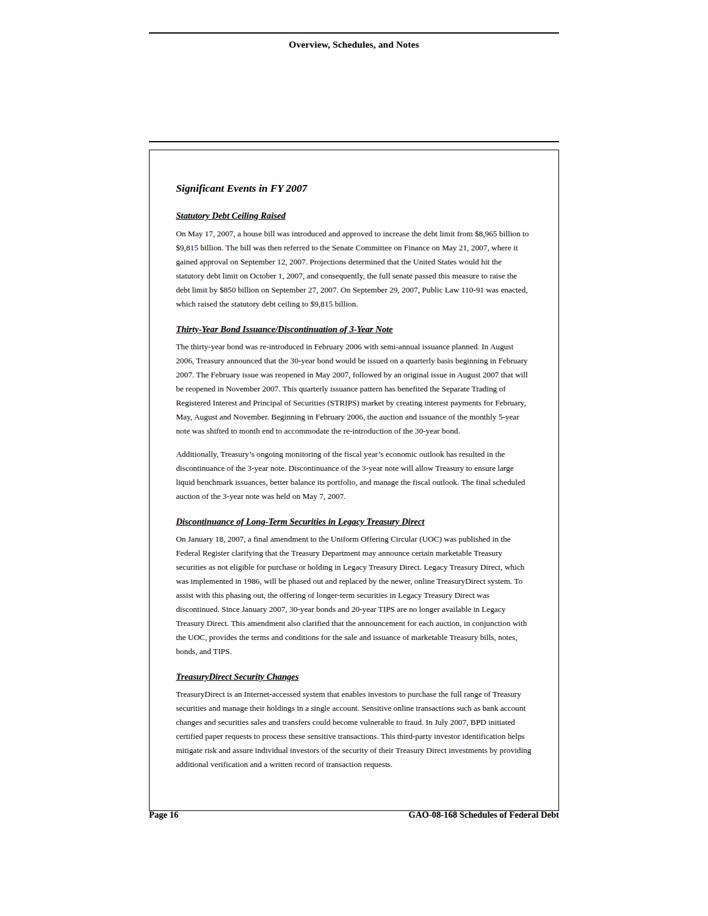Overview, Schedules, and Notes
Significant Events in FY 2007
Statutory Debt Ceiling Raised
On May 17, 2007, a house bill was introduced and approved to increase the debt limit from $8,965 billion to $9,815 billion. The bill was then referred to the Senate Committee on Finance on May 21, 2007, where it gained approval on September 12, 2007. Projections determined that the United States would hit the statutory debt limit on October 1, 2007, and consequently, the full senate passed this measure to raise the debt limit by $850 billion on September 27, 2007. On September 29, 2007, Public Law 110-91 was enacted, which raised the statutory debt ceiling to $9,815 billion.
Thirty-Year Bond Issuance/Discontinuation of 3-Year Note
The thirty-year bond was re-introduced in February 2006 with semi-annual issuance planned. In August 2006, Treasury announced that the 30-year bond would be issued on a quarterly basis beginning in February 2007. The February issue was reopened in May 2007, followed by an original issue in August 2007 that will be reopened in November 2007. This quarterly issuance pattern has benefited the Separate Trading of Registered Interest and Principal of Securities (STRIPS) market by creating interest payments for February, May, August and November. Beginning in February 2006, the auction and issuance of the monthly 5-year note was shifted to month end to accommodate the re-introduction of the 30-year bond.
Additionally, Treasury’s ongoing monitoring of the fiscal year’s economic outlook has resulted in the discontinuance of the 3-year note. Discontinuance of the 3-year note will allow Treasury to ensure large liquid benchmark issuances, better balance its portfolio, and manage the fiscal outlook. The final scheduled auction of the 3-year note was held on May 7, 2007.
Discontinuance of Long-Term Securities in Legacy Treasury Direct
On January 18, 2007, a final amendment to the Uniform Offering Circular (UOC) was published in the Federal Register clarifying that the Treasury Department may announce certain marketable Treasury securities as not eligible for purchase or holding in Legacy Treasury Direct. Legacy Treasury Direct, which was implemented in 1986, will be phased out and replaced by the newer, online TreasuryDirect system. To assist with this phasing out, the offering of longer-term securities in Legacy Treasury Direct was discontinued. Since January 2007, 30-year bonds and 20-year TIPS are no longer available in Legacy Treasury Direct. This amendment also clarified that the announcement for each auction, in conjunction with the UOC, provides the terms and conditions for the sale and issuance of marketable Treasury bills, notes, bonds, and TIPS.
TreasuryDirect Security Changes
TreasuryDirect is an Internet-accessed system that enables investors to purchase the full range of Treasury securities and manage their holdings in a single account. Sensitive online transactions such as bank account changes and securities sales and transfers could become vulnerable to fraud. In July 2007, BPD initiated certified paper requests to process these sensitive transactions. This third-party investor identification helps mitigate risk and assure individual investors of the security of their Treasury Direct investments by providing additional verification and a written record of transaction requests.
Page 16
GAO-08-168 Schedules of Federal Debt